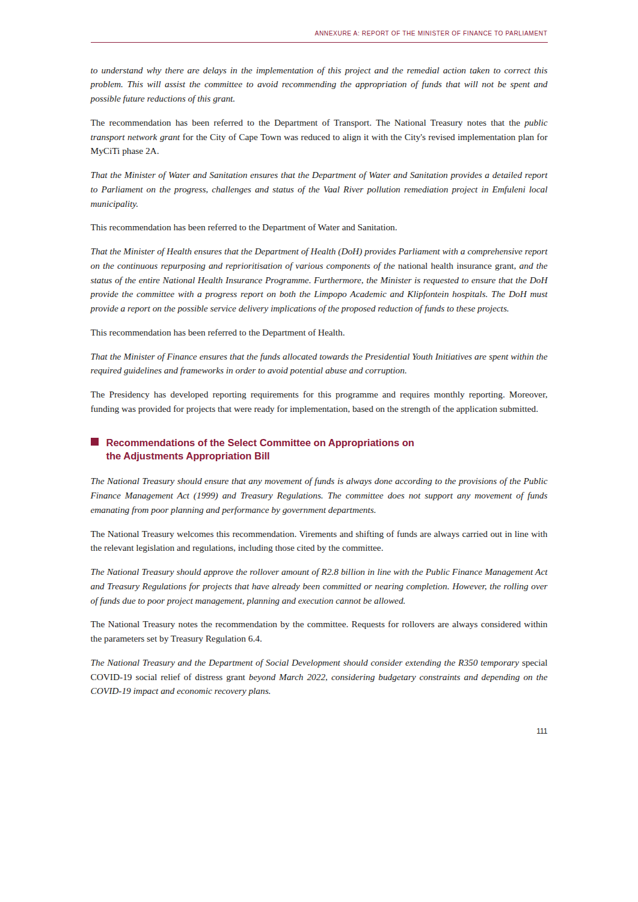Annexure A: Report of the Minister of Finance to Parliament
to understand why there are delays in the implementation of this project and the remedial action taken to correct this problem. This will assist the committee to avoid recommending the appropriation of funds that will not be spent and possible future reductions of this grant.
The recommendation has been referred to the Department of Transport. The National Treasury notes that the public transport network grant for the City of Cape Town was reduced to align it with the City's revised implementation plan for MyCiTi phase 2A.
That the Minister of Water and Sanitation ensures that the Department of Water and Sanitation provides a detailed report to Parliament on the progress, challenges and status of the Vaal River pollution remediation project in Emfuleni local municipality.
This recommendation has been referred to the Department of Water and Sanitation.
That the Minister of Health ensures that the Department of Health (DoH) provides Parliament with a comprehensive report on the continuous repurposing and reprioritisation of various components of the national health insurance grant, and the status of the entire National Health Insurance Programme. Furthermore, the Minister is requested to ensure that the DoH provide the committee with a progress report on both the Limpopo Academic and Klipfontein hospitals. The DoH must provide a report on the possible service delivery implications of the proposed reduction of funds to these projects.
This recommendation has been referred to the Department of Health.
That the Minister of Finance ensures that the funds allocated towards the Presidential Youth Initiatives are spent within the required guidelines and frameworks in order to avoid potential abuse and corruption.
The Presidency has developed reporting requirements for this programme and requires monthly reporting. Moreover, funding was provided for projects that were ready for implementation, based on the strength of the application submitted.
Recommendations of the Select Committee on Appropriations on
the Adjustments Appropriation Bill
The National Treasury should ensure that any movement of funds is always done according to the provisions of the Public Finance Management Act (1999) and Treasury Regulations. The committee does not support any movement of funds emanating from poor planning and performance by government departments.
The National Treasury welcomes this recommendation. Virements and shifting of funds are always carried out in line with the relevant legislation and regulations, including those cited by the committee.
The National Treasury should approve the rollover amount of R2.8 billion in line with the Public Finance Management Act and Treasury Regulations for projects that have already been committed or nearing completion. However, the rolling over of funds due to poor project management, planning and execution cannot be allowed.
The National Treasury notes the recommendation by the committee. Requests for rollovers are always considered within the parameters set by Treasury Regulation 6.4.
The National Treasury and the Department of Social Development should consider extending the R350 temporary special COVID-19 social relief of distress grant beyond March 2022, considering budgetary constraints and depending on the COVID-19 impact and economic recovery plans.
111